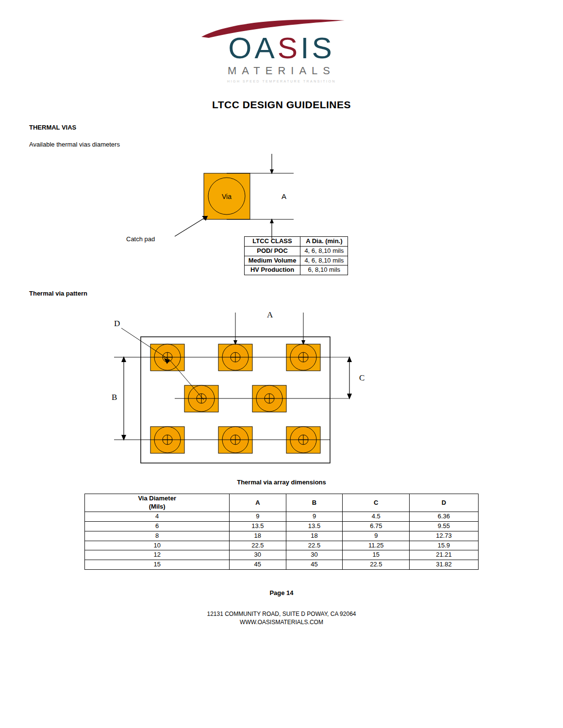OASIS
MATERIALS
HIGH SPEED TEMPERATURE TRANSITION
LTCC DESIGN GUIDELINES
THERMAL VIAS
Available thermal vias diameters
Via A
Catch pad
| LTCC CLASS | A Dia. (min.) |
| --- | --- |
| POD/ POC | 4, 6, 8,10 mils |
| Medium Volume | 4, 6, 8,10 mils |
| HV Production | 6, 8,10 mils |
Thermal via pattern
A D B C
Thermal via array dimensions
| Via Diameter (Mils) | A | B | C | D |
| --- | --- | --- | --- | --- |
| 4 | 9 | 9 | 4.5 | 6.36 |
| 6 | 13.5 | 13.5 | 6.75 | 9.55 |
| 8 | 18 | 18 | 9 | 12.73 |
| 10 | 22.5 | 22.5 | 11.25 | 15.9 |
| 12 | 30 | 30 | 15 | 21.21 |
| 15 | 45 | 45 | 22.5 | 31.82 |
Page 14
12131 COMMUNITY ROAD, SUITE D POWAY, CA 92064
WWW.OASISMATERIALS.COM